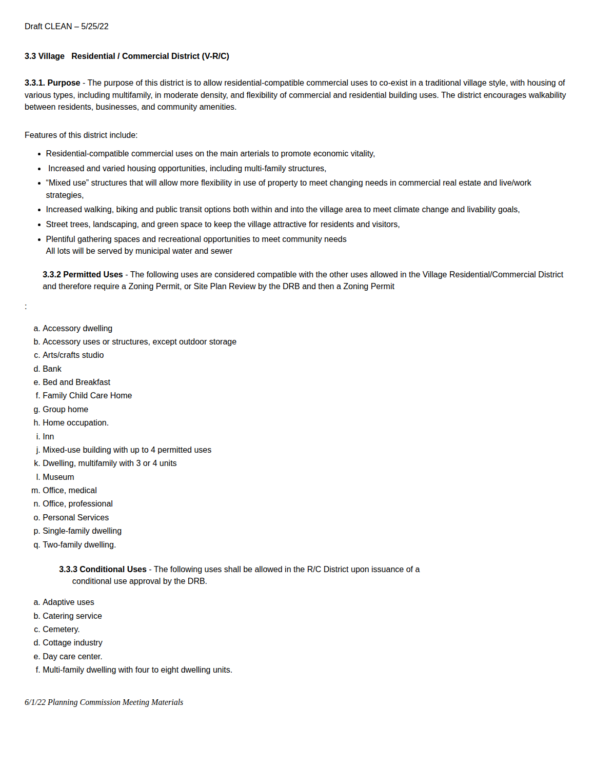Draft CLEAN – 5/25/22
3.3 Village Residential / Commercial District (V-R/C)
3.3.1. Purpose - The purpose of this district is to allow residential-compatible commercial uses to co-exist in a traditional village style, with housing of various types, including multifamily, in moderate density, and flexibility of commercial and residential building uses. The district encourages walkability between residents, businesses, and community amenities.
Features of this district include:
Residential-compatible commercial uses on the main arterials to promote economic vitality,
Increased and varied housing opportunities, including multi-family structures,
“Mixed use” structures that will allow more flexibility in use of property to meet changing needs in commercial real estate and live/work strategies,
Increased walking, biking and public transit options both within and into the village area to meet climate change and livability goals,
Street trees, landscaping, and green space to keep the village attractive for residents and visitors,
Plentiful gathering spaces and recreational opportunities to meet community needs
All lots will be served by municipal water and sewer
3.3.2 Permitted Uses - The following uses are considered compatible with the other uses allowed in the Village Residential/Commercial District and therefore require a Zoning Permit, or Site Plan Review by the DRB and then a Zoning Permit
:
Accessory dwelling
Accessory uses or structures, except outdoor storage
Arts/crafts studio
Bank
Bed and Breakfast
Family Child Care Home
Group home
Home occupation.
Inn
Mixed-use building with up to 4 permitted uses
Dwelling, multifamily with 3 or 4 units
Museum
Office, medical
Office, professional
Personal Services
Single-family dwelling
Two-family dwelling.
3.3.3 Conditional Uses - The following uses shall be allowed in the R/C District upon issuance of a conditional use approval by the DRB.
Adaptive uses
Catering service
Cemetery.
Cottage industry
Day care center.
Multi-family dwelling with four to eight dwelling units.
6/1/22 Planning Commission Meeting Materials